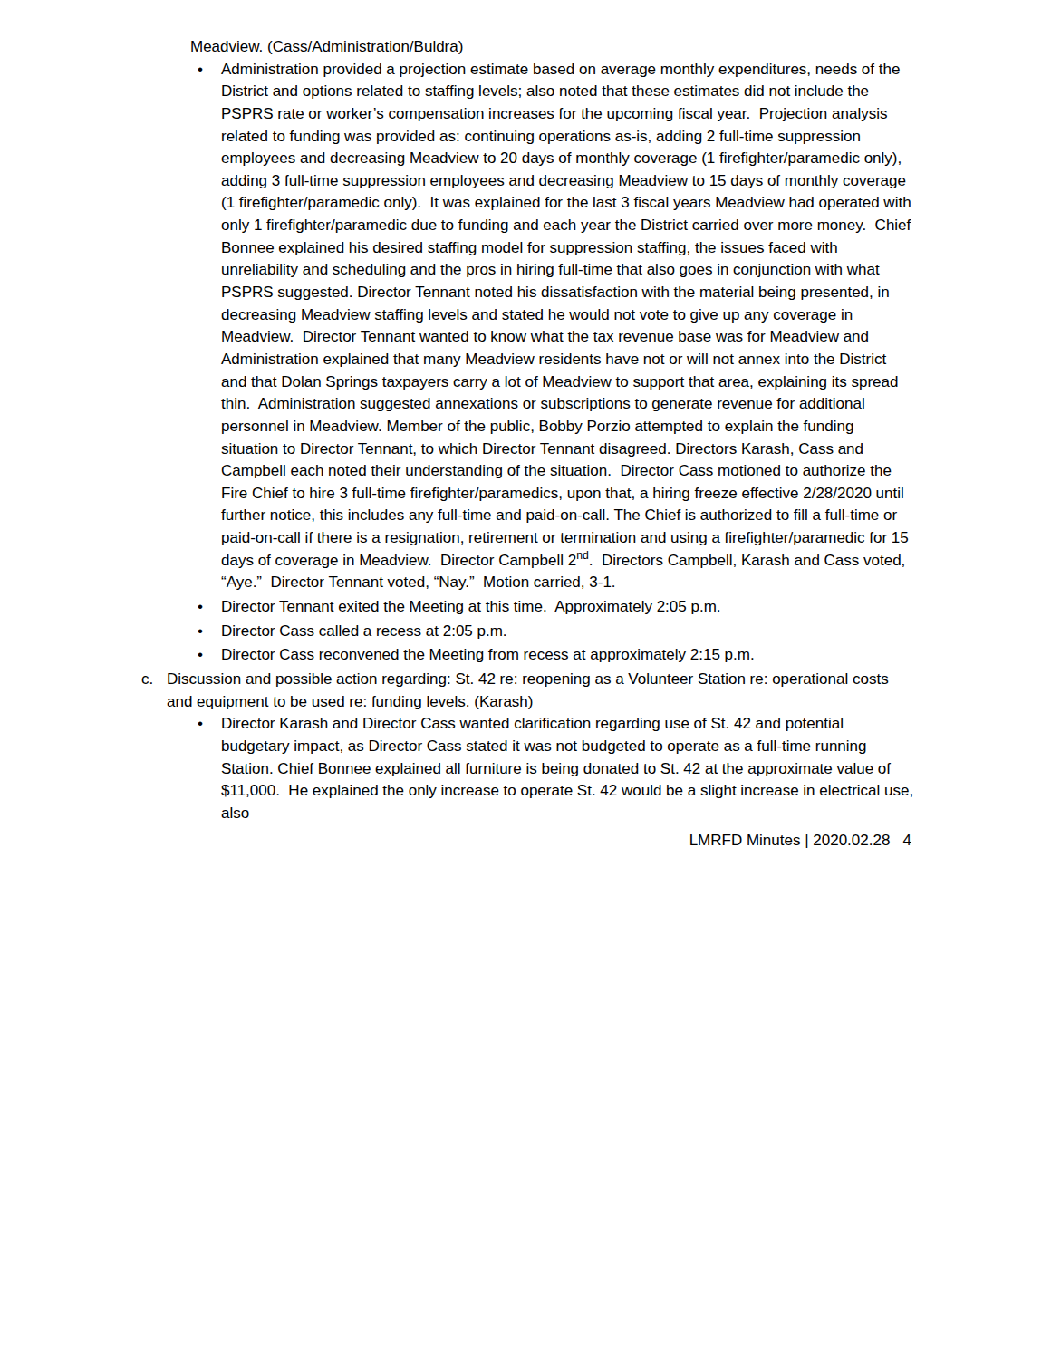Meadview. (Cass/Administration/Buldra)
Administration provided a projection estimate based on average monthly expenditures, needs of the District and options related to staffing levels; also noted that these estimates did not include the PSPRS rate or worker’s compensation increases for the upcoming fiscal year. Projection analysis related to funding was provided as: continuing operations as-is, adding 2 full-time suppression employees and decreasing Meadview to 20 days of monthly coverage (1 firefighter/paramedic only), adding 3 full-time suppression employees and decreasing Meadview to 15 days of monthly coverage (1 firefighter/paramedic only). It was explained for the last 3 fiscal years Meadview had operated with only 1 firefighter/paramedic due to funding and each year the District carried over more money. Chief Bonnee explained his desired staffing model for suppression staffing, the issues faced with unreliability and scheduling and the pros in hiring full-time that also goes in conjunction with what PSPRS suggested. Director Tennant noted his dissatisfaction with the material being presented, in decreasing Meadview staffing levels and stated he would not vote to give up any coverage in Meadview. Director Tennant wanted to know what the tax revenue base was for Meadview and Administration explained that many Meadview residents have not or will not annex into the District and that Dolan Springs taxpayers carry a lot of Meadview to support that area, explaining its spread thin. Administration suggested annexations or subscriptions to generate revenue for additional personnel in Meadview. Member of the public, Bobby Porzio attempted to explain the funding situation to Director Tennant, to which Director Tennant disagreed. Directors Karash, Cass and Campbell each noted their understanding of the situation. Director Cass motioned to authorize the Fire Chief to hire 3 full-time firefighter/paramedics, upon that, a hiring freeze effective 2/28/2020 until further notice, this includes any full-time and paid-on-call. The Chief is authorized to fill a full-time or paid-on-call if there is a resignation, retirement or termination and using a firefighter/paramedic for 15 days of coverage in Meadview. Director Campbell 2nd. Directors Campbell, Karash and Cass voted, “Aye.” Director Tennant voted, “Nay.” Motion carried, 3-1.
Director Tennant exited the Meeting at this time. Approximately 2:05 p.m.
Director Cass called a recess at 2:05 p.m.
Director Cass reconvened the Meeting from recess at approximately 2:15 p.m.
c. Discussion and possible action regarding: St. 42 re: reopening as a Volunteer Station re: operational costs and equipment to be used re: funding levels. (Karash)
Director Karash and Director Cass wanted clarification regarding use of St. 42 and potential budgetary impact, as Director Cass stated it was not budgeted to operate as a full-time running Station. Chief Bonnee explained all furniture is being donated to St. 42 at the approximate value of $11,000. He explained the only increase to operate St. 42 would be a slight increase in electrical use, also
LMRFD Minutes | 2020.02.28 4